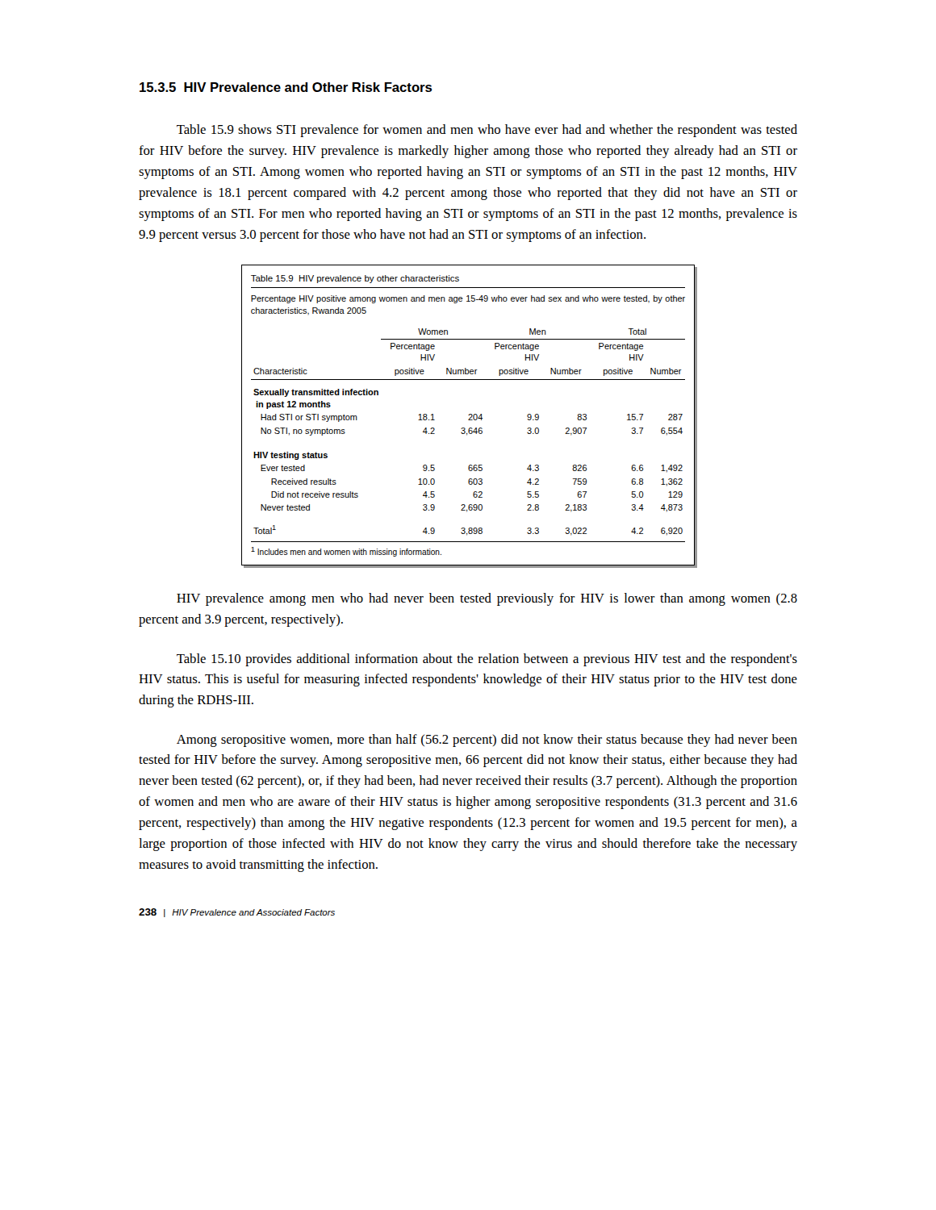15.3.5 HIV Prevalence and Other Risk Factors
Table 15.9 shows STI prevalence for women and men who have ever had and whether the respondent was tested for HIV before the survey. HIV prevalence is markedly higher among those who reported they already had an STI or symptoms of an STI. Among women who reported having an STI or symptoms of an STI in the past 12 months, HIV prevalence is 18.1 percent compared with 4.2 percent among those who reported that they did not have an STI or symptoms of an STI. For men who reported having an STI or symptoms of an STI in the past 12 months, prevalence is 9.9 percent versus 3.0 percent for those who have not had an STI or symptoms of an infection.
Table 15.9 HIV prevalence by other characteristics
Percentage HIV positive among women and men age 15-49 who ever had sex and who were tested, by other characteristics, Rwanda 2005
| | Women | Men | Total |
| --- | --- | --- | --- |
| | Percentage HIV | | Percentage HIV | | Percentage HIV | |
| Characteristic | positive | Number | positive | Number | positive | Number |
| Sexually transmitted infection in past 12 months |
| Had STI or STI symptom | 18.1 | 204 | 9.9 | 83 | 15.7 | 287 |
| No STI, no symptoms | 4.2 | 3,646 | 3.0 | 2,907 | 3.7 | 6,554 |
| HIV testing status |
| Ever tested | 9.5 | 665 | 4.3 | 826 | 6.6 | 1,492 |
| Received results | 10.0 | 603 | 4.2 | 759 | 6.8 | 1,362 |
| Did not receive results | 4.5 | 62 | 5.5 | 67 | 5.0 | 129 |
| Never tested | 3.9 | 2,690 | 2.8 | 2,183 | 3.4 | 4,873 |
| Total 1 | 4.9 | 3,898 | 3.3 | 3,022 | 4.2 | 6,920 |
1 Includes men and women with missing information.
HIV prevalence among men who had never been tested previously for HIV is lower than among women (2.8 percent and 3.9 percent, respectively).
Table 15.10 provides additional information about the relation between a previous HIV test and the respondent's HIV status. This is useful for measuring infected respondents' knowledge of their HIV status prior to the HIV test done during the RDHS-III.
Among seropositive women, more than half (56.2 percent) did not know their status because they had never been tested for HIV before the survey. Among seropositive men, 66 percent did not know their status, either because they had never been tested (62 percent), or, if they had been, had never received their results (3.7 percent). Although the proportion of women and men who are aware of their HIV status is higher among seropositive respondents (31.3 percent and 31.6 percent, respectively) than among the HIV negative respondents (12.3 percent for women and 19.5 percent for men), a large proportion of those infected with HIV do not know they carry the virus and should therefore take the necessary measures to avoid transmitting the infection.
238|HIV Prevalence and Associated Factors